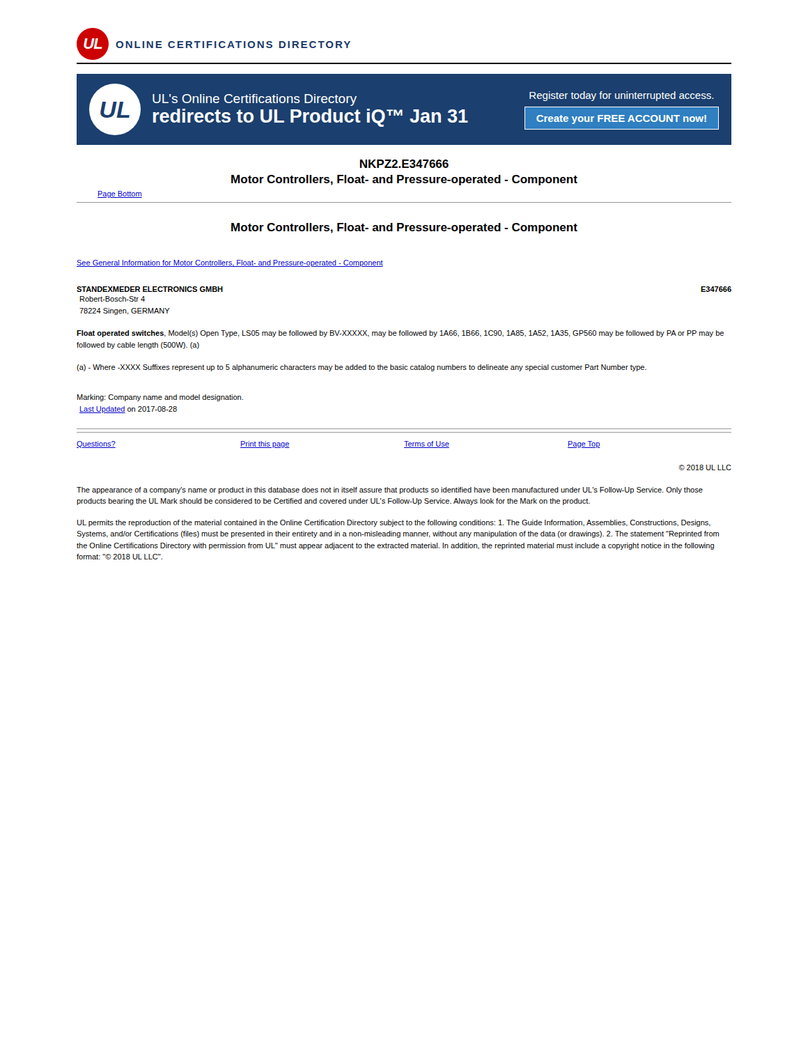UL
ONLINE CERTIFICATIONS DIRECTORY
UL
UL's Online Certifications Directory
redirects to UL Product iQ™ Jan 31
Register today for uninterrupted access.
Create your FREE ACCOUNT now!
NKPZ2.E347666
Motor Controllers, Float- and Pressure-operated - Component
Page Bottom
Motor Controllers, Float- and Pressure-operated - Component
See General Information for Motor Controllers, Float- and Pressure-operated - Component
STANDEXMEDER ELECTRONICS GMBH
E347666
Robert-Bosch-Str 4
78224 Singen, GERMANY
Float operated switches, Model(s) Open Type, LS05 may be followed by BV-XXXXX, may be followed by 1A66, 1B66, 1C90, 1A85, 1A52, 1A35, GP560 may be followed by PA or PP may be followed by cable length (500W). (a)
(a) - Where -XXXX Suffixes represent up to 5 alphanumeric characters may be added to the basic catalog numbers to delineate any special customer Part Number type.
Marking: Company name and model designation.
Last Updated on 2017-08-28
Questions? Print this page Terms of Use Page Top
© 2018 UL LLC
The appearance of a company's name or product in this database does not in itself assure that products so identified have been manufactured under UL's Follow-Up Service. Only those products bearing the UL Mark should be considered to be Certified and covered under UL's Follow-Up Service. Always look for the Mark on the product.
UL permits the reproduction of the material contained in the Online Certification Directory subject to the following conditions: 1. The Guide Information, Assemblies, Constructions, Designs, Systems, and/or Certifications (files) must be presented in their entirety and in a non-misleading manner, without any manipulation of the data (or drawings). 2. The statement "Reprinted from the Online Certifications Directory with permission from UL" must appear adjacent to the extracted material. In addition, the reprinted material must include a copyright notice in the following format: "© 2018 UL LLC".